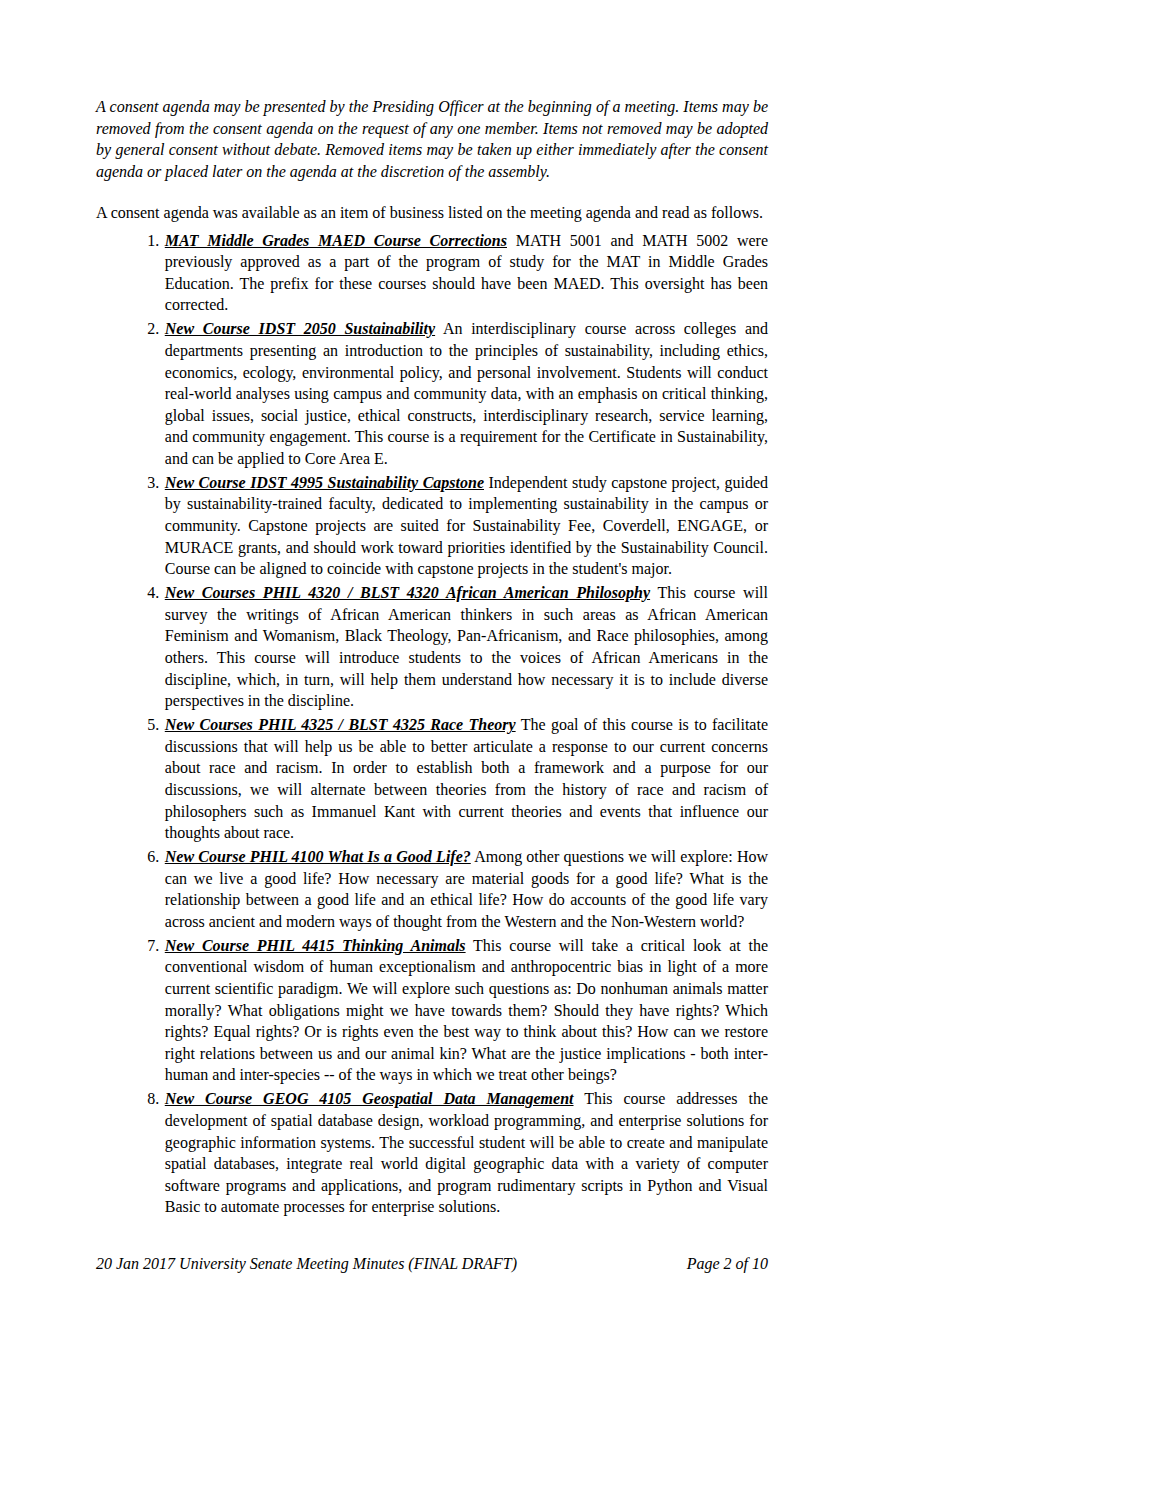A consent agenda may be presented by the Presiding Officer at the beginning of a meeting. Items may be removed from the consent agenda on the request of any one member. Items not removed may be adopted by general consent without debate. Removed items may be taken up either immediately after the consent agenda or placed later on the agenda at the discretion of the assembly.
A consent agenda was available as an item of business listed on the meeting agenda and read as follows.
MAT Middle Grades MAED Course Corrections MATH 5001 and MATH 5002 were previously approved as a part of the program of study for the MAT in Middle Grades Education. The prefix for these courses should have been MAED. This oversight has been corrected.
New Course IDST 2050 Sustainability An interdisciplinary course across colleges and departments presenting an introduction to the principles of sustainability, including ethics, economics, ecology, environmental policy, and personal involvement. Students will conduct real-world analyses using campus and community data, with an emphasis on critical thinking, global issues, social justice, ethical constructs, interdisciplinary research, service learning, and community engagement. This course is a requirement for the Certificate in Sustainability, and can be applied to Core Area E.
New Course IDST 4995 Sustainability Capstone Independent study capstone project, guided by sustainability-trained faculty, dedicated to implementing sustainability in the campus or community. Capstone projects are suited for Sustainability Fee, Coverdell, ENGAGE, or MURACE grants, and should work toward priorities identified by the Sustainability Council. Course can be aligned to coincide with capstone projects in the student's major.
New Courses PHIL 4320 / BLST 4320 African American Philosophy This course will survey the writings of African American thinkers in such areas as African American Feminism and Womanism, Black Theology, Pan-Africanism, and Race philosophies, among others. This course will introduce students to the voices of African Americans in the discipline, which, in turn, will help them understand how necessary it is to include diverse perspectives in the discipline.
New Courses PHIL 4325 / BLST 4325 Race Theory The goal of this course is to facilitate discussions that will help us be able to better articulate a response to our current concerns about race and racism. In order to establish both a framework and a purpose for our discussions, we will alternate between theories from the history of race and racism of philosophers such as Immanuel Kant with current theories and events that influence our thoughts about race.
New Course PHIL 4100 What Is a Good Life? Among other questions we will explore: How can we live a good life? How necessary are material goods for a good life? What is the relationship between a good life and an ethical life? How do accounts of the good life vary across ancient and modern ways of thought from the Western and the Non-Western world?
New Course PHIL 4415 Thinking Animals This course will take a critical look at the conventional wisdom of human exceptionalism and anthropocentric bias in light of a more current scientific paradigm. We will explore such questions as: Do nonhuman animals matter morally? What obligations might we have towards them? Should they have rights? Which rights? Equal rights? Or is rights even the best way to think about this? How can we restore right relations between us and our animal kin? What are the justice implications - both inter-human and inter-species -- of the ways in which we treat other beings?
New Course GEOG 4105 Geospatial Data Management This course addresses the development of spatial database design, workload programming, and enterprise solutions for geographic information systems. The successful student will be able to create and manipulate spatial databases, integrate real world digital geographic data with a variety of computer software programs and applications, and program rudimentary scripts in Python and Visual Basic to automate processes for enterprise solutions.
20 Jan 2017 University Senate Meeting Minutes (FINAL DRAFT) Page 2 of 10